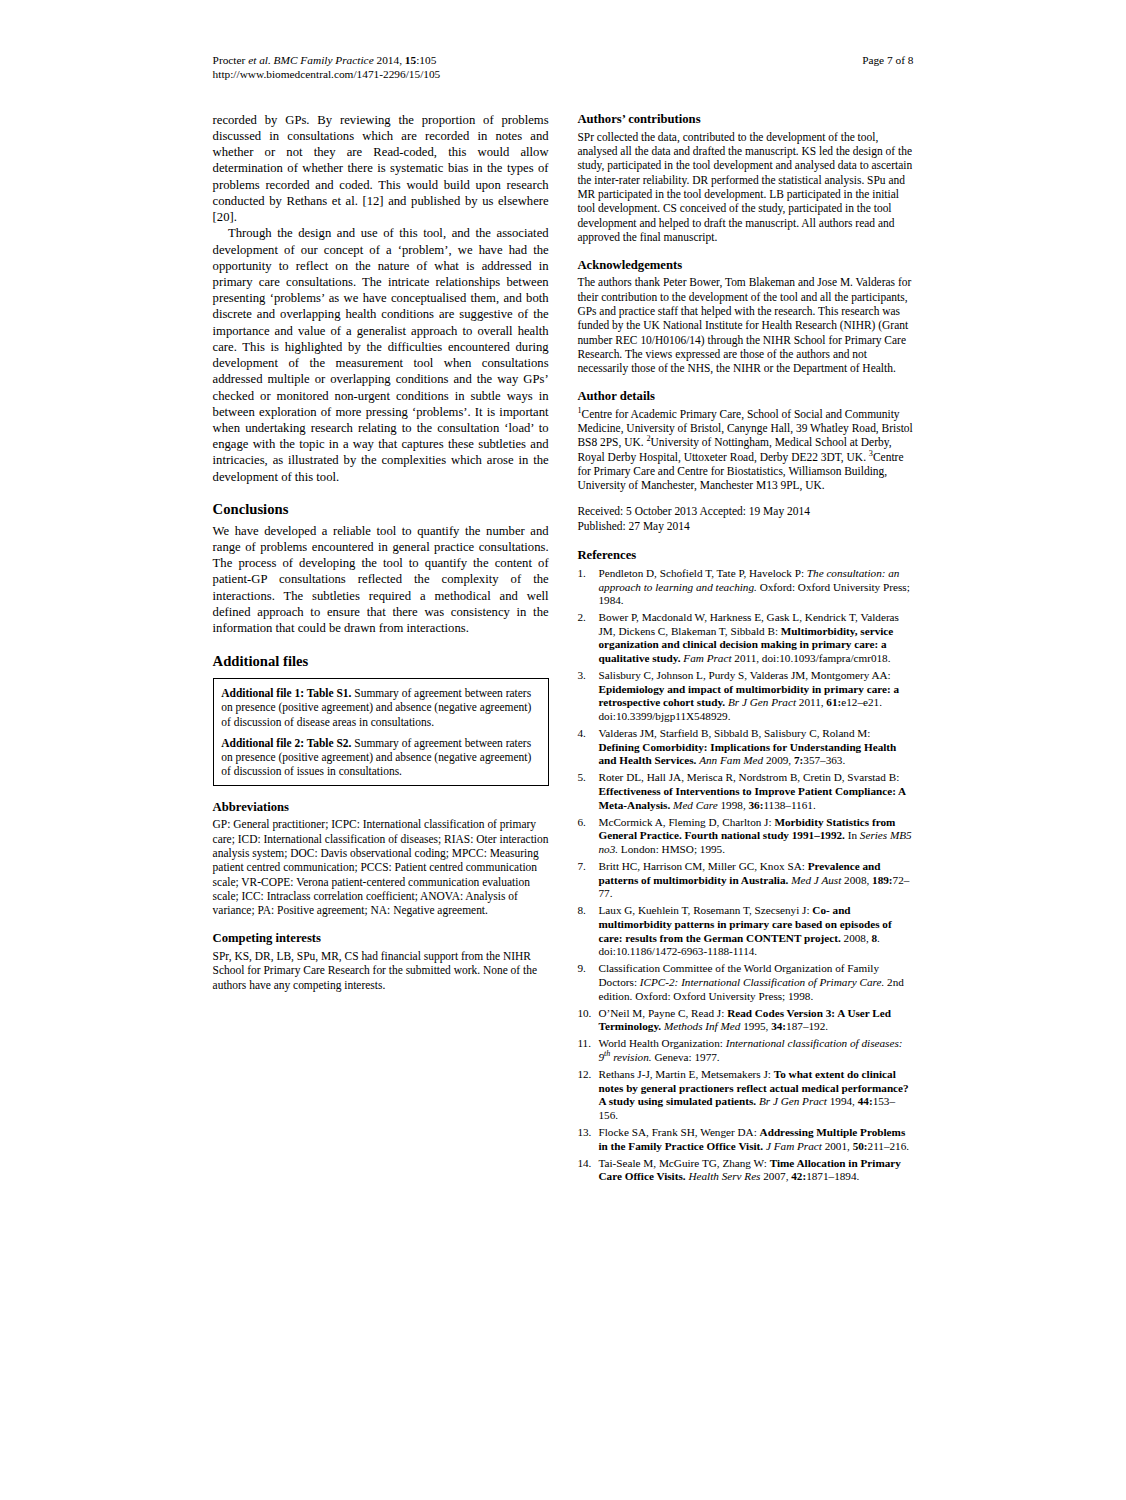Procter et al. BMC Family Practice 2014, 15:105
http://www.biomedcentral.com/1471-2296/15/105
Page 7 of 8
recorded by GPs. By reviewing the proportion of problems discussed in consultations which are recorded in notes and whether or not they are Read-coded, this would allow determination of whether there is systematic bias in the types of problems recorded and coded. This would build upon research conducted by Rethans et al. [12] and published by us elsewhere [20].
Through the design and use of this tool, and the associated development of our concept of a ‘problem’, we have had the opportunity to reflect on the nature of what is addressed in primary care consultations. The intricate relationships between presenting ‘problems’ as we have conceptualised them, and both discrete and overlapping health conditions are suggestive of the importance and value of a generalist approach to overall health care. This is highlighted by the difficulties encountered during development of the measurement tool when consultations addressed multiple or overlapping conditions and the way GPs’ checked or monitored non-urgent conditions in subtle ways in between exploration of more pressing ‘problems’. It is important when undertaking research relating to the consultation ‘load’ to engage with the topic in a way that captures these subtleties and intricacies, as illustrated by the complexities which arose in the development of this tool.
Conclusions
We have developed a reliable tool to quantify the number and range of problems encountered in general practice consultations. The process of developing the tool to quantify the content of patient-GP consultations reflected the complexity of the interactions. The subtleties required a methodical and well defined approach to ensure that there was consistency in the information that could be drawn from interactions.
Additional files
Additional file 1: Table S1. Summary of agreement between raters on presence (positive agreement) and absence (negative agreement) of discussion of disease areas in consultations.
Additional file 2: Table S2. Summary of agreement between raters on presence (positive agreement) and absence (negative agreement) of discussion of issues in consultations.
Abbreviations
GP: General practitioner; ICPC: International classification of primary care; ICD: International classification of diseases; RIAS: Oter interaction analysis system; DOC: Davis observational coding; MPCC: Measuring patient centred communication; PCCS: Patient centred communication scale; VR-COPE: Verona patient-centered communication evaluation scale; ICC: Intraclass correlation coefficient; ANOVA: Analysis of variance; PA: Positive agreement; NA: Negative agreement.
Competing interests
SPr, KS, DR, LB, SPu, MR, CS had financial support from the NIHR School for Primary Care Research for the submitted work. None of the authors have any competing interests.
Authors’ contributions
SPr collected the data, contributed to the development of the tool, analysed all the data and drafted the manuscript. KS led the design of the study, participated in the tool development and analysed data to ascertain the inter-rater reliability. DR performed the statistical analysis. SPu and MR participated in the tool development. LB participated in the initial tool development. CS conceived of the study, participated in the tool development and helped to draft the manuscript. All authors read and approved the final manuscript.
Acknowledgements
The authors thank Peter Bower, Tom Blakeman and Jose M. Valderas for their contribution to the development of the tool and all the participants, GPs and practice staff that helped with the research. This research was funded by the UK National Institute for Health Research (NIHR) (Grant number REC 10/H0106/14) through the NIHR School for Primary Care Research. The views expressed are those of the authors and not necessarily those of the NHS, the NIHR or the Department of Health.
Author details
1Centre for Academic Primary Care, School of Social and Community Medicine, University of Bristol, Canynge Hall, 39 Whatley Road, Bristol BS8 2PS, UK. 2University of Nottingham, Medical School at Derby, Royal Derby Hospital, Uttoxeter Road, Derby DE22 3DT, UK. 3Centre for Primary Care and Centre for Biostatistics, Williamson Building, University of Manchester, Manchester M13 9PL, UK.
Received: 5 October 2013 Accepted: 19 May 2014
Published: 27 May 2014
References
1. Pendleton D, Schofield T, Tate P, Havelock P: The consultation: an approach to learning and teaching. Oxford: Oxford University Press; 1984.
2. Bower P, Macdonald W, Harkness E, Gask L, Kendrick T, Valderas JM, Dickens C, Blakeman T, Sibbald B: Multimorbidity, service organization and clinical decision making in primary care: a qualitative study. Fam Pract 2011, doi:10.1093/fampra/cmr018.
3. Salisbury C, Johnson L, Purdy S, Valderas JM, Montgomery AA: Epidemiology and impact of multimorbidity in primary care: a retrospective cohort study. Br J Gen Pract 2011, 61: e12–e21. doi:10.3399/bjgp11X548929.
4. Valderas JM, Starfield B, Sibbald B, Salisbury C, Roland M: Defining Comorbidity: Implications for Understanding Health and Health Services. Ann Fam Med 2009, 7: 357–363.
5. Roter DL, Hall JA, Merisca R, Nordstrom B, Cretin D, Svarstad B: Effectiveness of Interventions to Improve Patient Compliance: A Meta-Analysis. Med Care 1998, 36: 1138–1161.
6. McCormick A, Fleming D, Charlton J: Morbidity Statistics from General Practice. Fourth national study 1991–1992. In Series MB5 no3. London: HMSO; 1995.
7. Britt HC, Harrison CM, Miller GC, Knox SA: Prevalence and patterns of multimorbidity in Australia. Med J Aust 2008, 189: 72–77.
8. Laux G, Kuehlein T, Rosemann T, Szecsenyi J: Co- and multimorbidity patterns in primary care based on episodes of care: results from the German CONTENT project. 2008, 8. doi:10.1186/1472-6963-1188-1114.
9. Classification Committee of the World Organization of Family Doctors: ICPC-2: International Classification of Primary Care. 2nd edition. Oxford: Oxford University Press; 1998.
10. O’Neil M, Payne C, Read J: Read Codes Version 3: A User Led Terminology. Methods Inf Med 1995, 34: 187–192.
11. World Health Organization: International classification of diseases: 9th revision. Geneva: 1977.
12. Rethans J-J, Martin E, Metsemakers J: To what extent do clinical notes by general practioners reflect actual medical performance? A study using simulated patients. Br J Gen Pract 1994, 44: 153–156.
13. Flocke SA, Frank SH, Wenger DA: Addressing Multiple Problems in the Family Practice Office Visit. J Fam Pract 2001, 50: 211–216.
14. Tai-Seale M, McGuire TG, Zhang W: Time Allocation in Primary Care Office Visits. Health Serv Res 2007, 42: 1871–1894.